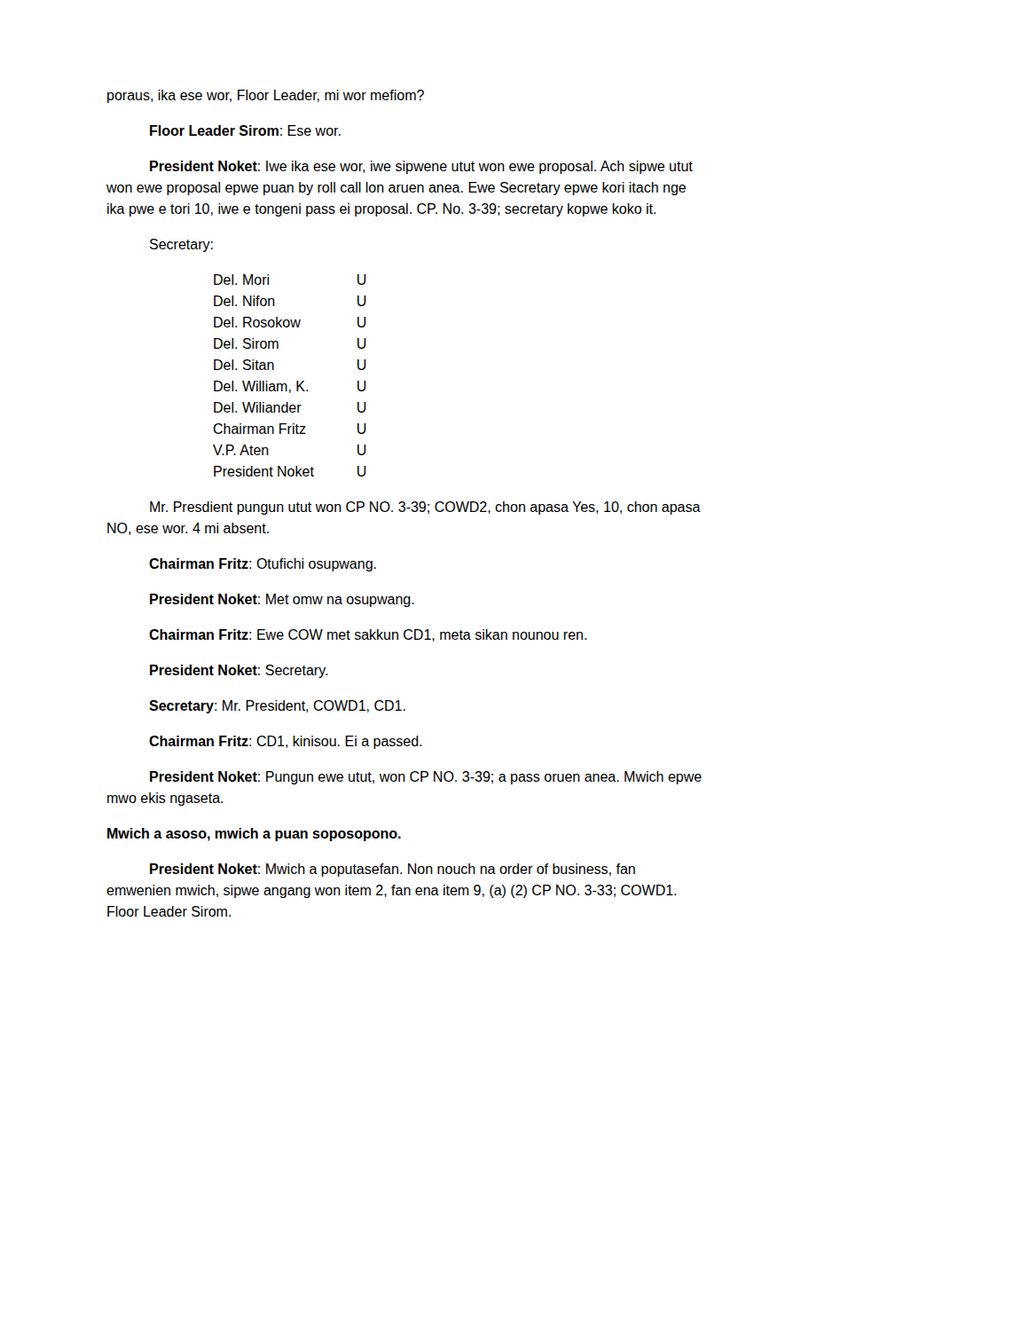poraus, ika ese wor, Floor Leader, mi wor mefiom?
Floor Leader Sirom: Ese wor.
President Noket: Iwe ika ese wor, iwe sipwene utut won ewe proposal. Ach sipwe utut won ewe proposal epwe puan by roll call lon aruen anea. Ewe Secretary epwe kori itach nge ika pwe e tori 10, iwe e tongeni pass ei proposal. CP. No. 3-39; secretary kopwe koko it.
Secretary:
| Del. Mori | U |
| Del. Nifon | U |
| Del. Rosokow | U |
| Del. Sirom | U |
| Del. Sitan | U |
| Del. William, K. | U |
| Del. Wiliander | U |
| Chairman Fritz | U |
| V.P. Aten | U |
| President Noket | U |
Mr. Presdient pungun utut won CP NO. 3-39; COWD2, chon apasa Yes, 10, chon apasa NO, ese wor. 4 mi absent.
Chairman Fritz: Otufichi osupwang.
President Noket: Met omw na osupwang.
Chairman Fritz: Ewe COW met sakkun CD1, meta sikan nounou ren.
President Noket: Secretary.
Secretary: Mr. President, COWD1, CD1.
Chairman Fritz: CD1, kinisou. Ei a passed.
President Noket: Pungun ewe utut, won CP NO. 3-39; a pass oruen anea. Mwich epwe mwo ekis ngaseta.
Mwich a asoso, mwich a puan soposopono.
President Noket: Mwich a poputasefan. Non nouch na order of business, fan emwenien mwich, sipwe angang won item 2, fan ena item 9, (a) (2) CP NO. 3-33; COWD1. Floor Leader Sirom.